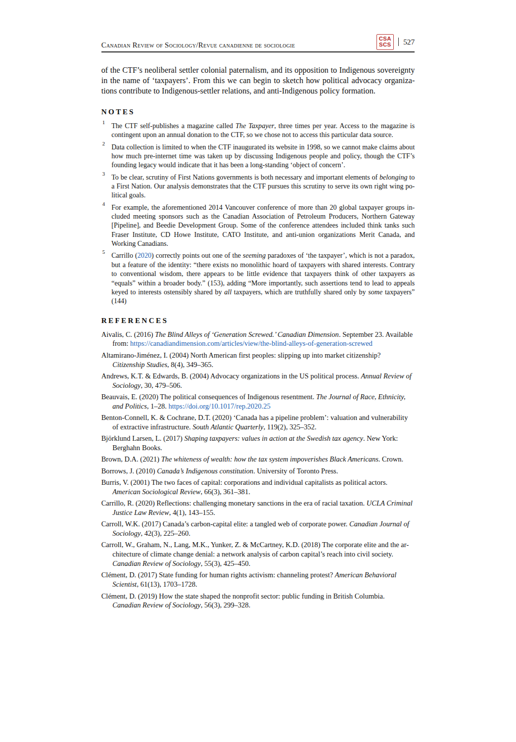Canadian Review of Sociology/Revue canadienne de sociologie
CSA SCS
527
of the CTF’s neoliberal settler colonial paternalism, and its opposition to Indigenous sovereignty in the name of ‘taxpayers’. From this we can begin to sketch how political advocacy organizations contribute to Indigenous-settler relations, and anti-Indigenous policy formation.
Notes
The CTF self-publishes a magazine called The Taxpayer, three times per year. Access to the magazine is contingent upon an annual donation to the CTF, so we chose not to access this particular data source.
Data collection is limited to when the CTF inaugurated its website in 1998, so we cannot make claims about how much pre-internet time was taken up by discussing Indigenous people and policy, though the CTF’s founding legacy would indicate that it has been a long-standing ‘object of concern’.
To be clear, scrutiny of First Nations governments is both necessary and important elements of belonging to a First Nation. Our analysis demonstrates that the CTF pursues this scrutiny to serve its own right wing political goals.
For example, the aforementioned 2014 Vancouver conference of more than 20 global taxpayer groups included meeting sponsors such as the Canadian Association of Petroleum Producers, Northern Gateway [Pipeline], and Beedie Development Group. Some of the conference attendees included think tanks such Fraser Institute, CD Howe Institute, CATO Institute, and anti-union organizations Merit Canada, and Working Canadians.
Carrillo (2020) correctly points out one of the seeming paradoxes of ‘the taxpayer’, which is not a paradox, but a feature of the identity: “there exists no monolithic hoard of taxpayers with shared interests. Contrary to conventional wisdom, there appears to be little evidence that taxpayers think of other taxpayers as “equals” within a broader body.” (153), adding “More importantly, such assertions tend to lead to appeals keyed to interests ostensibly shared by all taxpayers, which are truthfully shared only by some taxpayers” (144)
References
Aivalis, C. (2016) The Blind Alleys of ‘Generation Screwed.’ Canadian Dimension. September 23. Available from: https://canadiandimension.com/articles/view/the-blind-alleys-of-generation-screwed
Altamirano-Jiménez, I. (2004) North American first peoples: slipping up into market citizenship? Citizenship Studies, 8(4), 349–365.
Andrews, K.T. & Edwards, B. (2004) Advocacy organizations in the US political process. Annual Review of Sociology, 30, 479–506.
Beauvais, E. (2020) The political consequences of Indigenous resentment. The Journal of Race, Ethnicity, and Politics, 1–28. https://doi.org/10.1017/rep.2020.25
Benton-Connell, K. & Cochrane, D.T. (2020) ‘Canada has a pipeline problem’: valuation and vulnerability of extractive infrastructure. South Atlantic Quarterly, 119(2), 325–352.
Björklund Larsen, L. (2017) Shaping taxpayers: values in action at the Swedish tax agency. New York: Berghahn Books.
Brown, D.A. (2021) The whiteness of wealth: how the tax system impoverishes Black Americans. Crown.
Borrows, J. (2010) Canada’s Indigenous constitution. University of Toronto Press.
Burris, V. (2001) The two faces of capital: corporations and individual capitalists as political actors. American Sociological Review, 66(3), 361–381.
Carrillo, R. (2020) Reflections: challenging monetary sanctions in the era of racial taxation. UCLA Criminal Justice Law Review, 4(1), 143–155.
Carroll, W.K. (2017) Canada’s carbon-capital elite: a tangled web of corporate power. Canadian Journal of Sociology, 42(3), 225–260.
Carroll, W., Graham, N., Lang, M.K., Yunker, Z. & McCartney, K.D. (2018) The corporate elite and the architecture of climate change denial: a network analysis of carbon capital’s reach into civil society. Canadian Review of Sociology, 55(3), 425–450.
Clément, D. (2017) State funding for human rights activism: channeling protest? American Behavioral Scientist, 61(13), 1703–1728.
Clément, D. (2019) How the state shaped the nonprofit sector: public funding in British Columbia. Canadian Review of Sociology, 56(3), 299–328.